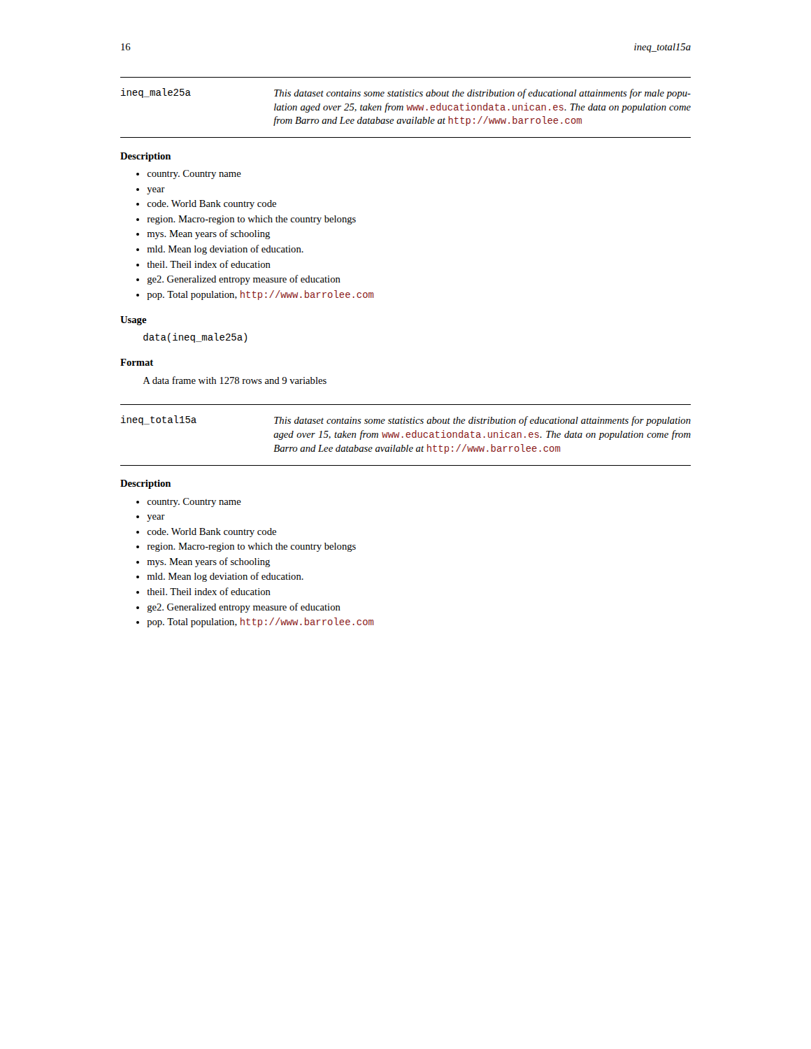16 ineq_total15a
ineq_male25a
This dataset contains some statistics about the distribution of educational attainments for male population aged over 25, taken from www.educationdata.unican.es. The data on population come from Barro and Lee database available at http://www.barrolee.com
Description
country. Country name
year
code. World Bank country code
region. Macro-region to which the country belongs
mys. Mean years of schooling
mld. Mean log deviation of education.
theil. Theil index of education
ge2. Generalized entropy measure of education
pop. Total population, http://www.barrolee.com
Usage
data(ineq_male25a)
Format
A data frame with 1278 rows and 9 variables
ineq_total15a
This dataset contains some statistics about the distribution of educational attainments for population aged over 15, taken from www.educationdata.unican.es. The data on population come from Barro and Lee database available at http://www.barrolee.com
Description
country. Country name
year
code. World Bank country code
region. Macro-region to which the country belongs
mys. Mean years of schooling
mld. Mean log deviation of education.
theil. Theil index of education
ge2. Generalized entropy measure of education
pop. Total population, http://www.barrolee.com